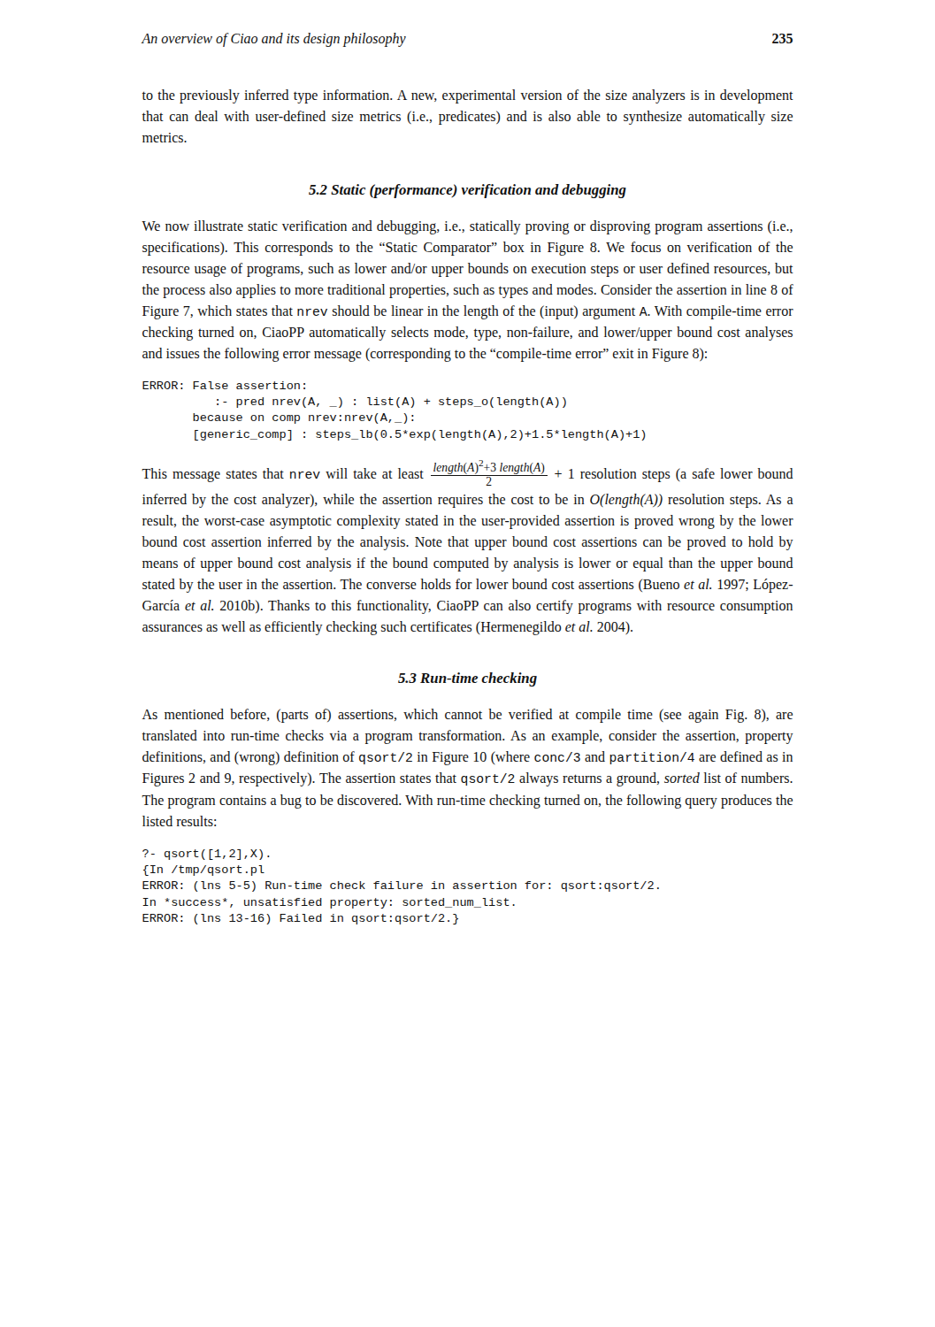An overview of Ciao and its design philosophy 235
to the previously inferred type information. A new, experimental version of the size analyzers is in development that can deal with user-defined size metrics (i.e., predicates) and is also able to synthesize automatically size metrics.
5.2 Static (performance) verification and debugging
We now illustrate static verification and debugging, i.e., statically proving or disproving program assertions (i.e., specifications). This corresponds to the “Static Comparator” box in Figure 8. We focus on verification of the resource usage of programs, such as lower and/or upper bounds on execution steps or user defined resources, but the process also applies to more traditional properties, such as types and modes. Consider the assertion in line 8 of Figure 7, which states that nrev should be linear in the length of the (input) argument A. With compile-time error checking turned on, CiaoPP automatically selects mode, type, non-failure, and lower/upper bound cost analyses and issues the following error message (corresponding to the “compile-time error” exit in Figure 8):
ERROR: False assertion:
          :- pred nrev(A, _) : list(A) + steps_o(length(A))
       because on comp nrev:nrev(A,_):
       [generic_comp] : steps_lb(0.5*exp(length(A),2)+1.5*length(A)+1)
This message states that nrev will take at least length(A)2+3 length(A) 2 + 1 resolution steps (a safe lower bound inferred by the cost analyzer), while the assertion requires the cost to be in O(length(A)) resolution steps. As a result, the worst-case asymptotic complexity stated in the user-provided assertion is proved wrong by the lower bound cost assertion inferred by the analysis. Note that upper bound cost assertions can be proved to hold by means of upper bound cost analysis if the bound computed by analysis is lower or equal than the upper bound stated by the user in the assertion. The converse holds for lower bound cost assertions (Bueno et al. 1997; López-García et al. 2010b). Thanks to this functionality, CiaoPP can also certify programs with resource consumption assurances as well as efficiently checking such certificates (Hermenegildo et al. 2004).
5.3 Run-time checking
As mentioned before, (parts of) assertions, which cannot be verified at compile time (see again Fig. 8), are translated into run-time checks via a program transformation. As an example, consider the assertion, property definitions, and (wrong) definition of qsort/2 in Figure 10 (where conc/3 and partition/4 are defined as in Figures 2 and 9, respectively). The assertion states that qsort/2 always returns a ground, sorted list of numbers. The program contains a bug to be discovered. With run-time checking turned on, the following query produces the listed results:
?- qsort([1,2],X).
{In /tmp/qsort.pl
ERROR: (lns 5-5) Run-time check failure in assertion for: qsort:qsort/2.
In *success*, unsatisfied property: sorted_num_list.
ERROR: (lns 13-16) Failed in qsort:qsort/2.}